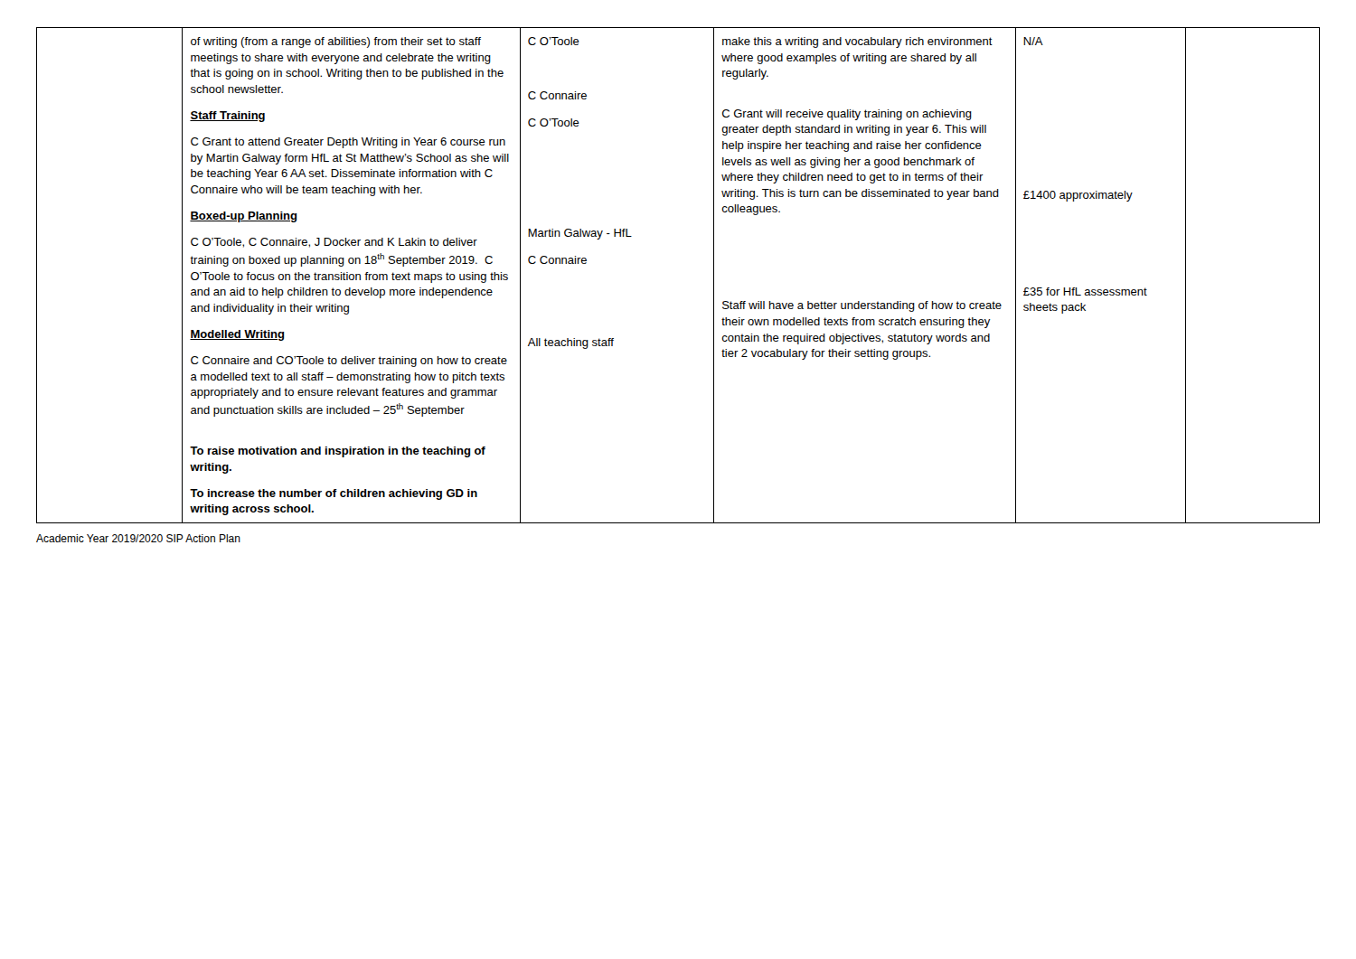| | of writing (from a range of abilities) from their set to staff meetings to share with everyone and celebrate the writing that is going on in school. Writing then to be published in the school newsletter. Staff Training C Grant to attend Greater Depth Writing in Year 6 course run by Martin Galway form HfL at St Matthew’s School as she will be teaching Year 6 AA set. Disseminate information with C Connaire who will be team teaching with her. Boxed-up Planning C O’Toole, C Connaire, J Docker and K Lakin to deliver training on boxed up planning on 18 th September 2019. C O’Toole to focus on the transition from text maps to using this and an aid to help children to develop more independence and individuality in their writing Modelled Writing C Connaire and CO’Toole to deliver training on how to create a modelled text to all staff – demonstrating how to pitch texts appropriately and to ensure relevant features and grammar and punctuation skills are included – 25 th September To raise motivation and inspiration in the teaching of writing. To increase the number of children achieving GD in writing across school. | C O’Toole C Connaire C O’Toole Martin Galway - HfL C Connaire All teaching staff | make this a writing and vocabulary rich environment where good examples of writing are shared by all regularly. C Grant will receive quality training on achieving greater depth standard in writing in year 6. This will help inspire her teaching and raise her confidence levels as well as giving her a good benchmark of where they children need to get to in terms of their writing. This is turn can be disseminated to year band colleagues. Staff will have a better understanding of how to create their own modelled texts from scratch ensuring they contain the required objectives, statutory words and tier 2 vocabulary for their setting groups. | N/A £1400 approximately £35 for HfL assessment sheets pack | |
Academic Year 2019/2020 SIP Action Plan